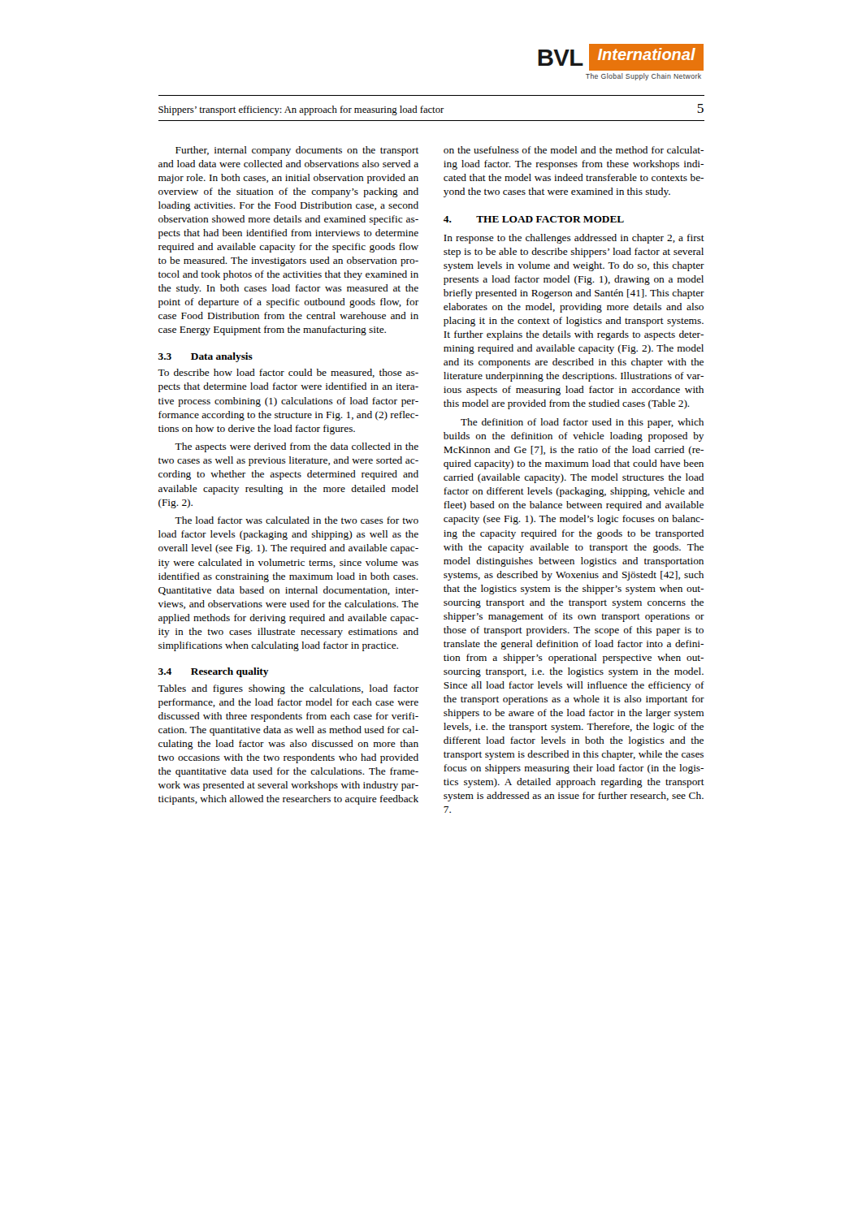BVL International
The Global Supply Chain Network
Shippers’ transport efficiency: An approach for measuring load factor 5
Further, internal company documents on the transport and load data were collected and observations also served a major role. In both cases, an initial observation provided an overview of the situation of the company’s packing and loading activities. For the Food Distribution case, a second observation showed more details and examined specific aspects that had been identified from interviews to determine required and available capacity for the specific goods flow to be measured. The investigators used an observation protocol and took photos of the activities that they examined in the study. In both cases load factor was measured at the point of departure of a specific outbound goods flow, for case Food Distribution from the central warehouse and in case Energy Equipment from the manufacturing site.
3.3 Data analysis
To describe how load factor could be measured, those aspects that determine load factor were identified in an iterative process combining (1) calculations of load factor performance according to the structure in Fig. 1, and (2) reflections on how to derive the load factor figures.
The aspects were derived from the data collected in the two cases as well as previous literature, and were sorted according to whether the aspects determined required and available capacity resulting in the more detailed model (Fig. 2).
The load factor was calculated in the two cases for two load factor levels (packaging and shipping) as well as the overall level (see Fig. 1). The required and available capacity were calculated in volumetric terms, since volume was identified as constraining the maximum load in both cases. Quantitative data based on internal documentation, interviews, and observations were used for the calculations. The applied methods for deriving required and available capacity in the two cases illustrate necessary estimations and simplifications when calculating load factor in practice.
3.4 Research quality
Tables and figures showing the calculations, load factor performance, and the load factor model for each case were discussed with three respondents from each case for verification. The quantitative data as well as method used for calculating the load factor was also discussed on more than two occasions with the two respondents who had provided the quantitative data used for the calculations. The framework was presented at several workshops with industry participants, which allowed the researchers to acquire feedback on the usefulness of the model and the method for calculating load factor. The responses from these workshops indicated that the model was indeed transferable to contexts beyond the two cases that were examined in this study.
4. The load factor model
In response to the challenges addressed in chapter 2, a first step is to be able to describe shippers’ load factor at several system levels in volume and weight. To do so, this chapter presents a load factor model (Fig. 1), drawing on a model briefly presented in Rogerson and Santén [41]. This chapter elaborates on the model, providing more details and also placing it in the context of logistics and transport systems. It further explains the details with regards to aspects determining required and available capacity (Fig. 2). The model and its components are described in this chapter with the literature underpinning the descriptions. Illustrations of various aspects of measuring load factor in accordance with this model are provided from the studied cases (Table 2).
The definition of load factor used in this paper, which builds on the definition of vehicle loading proposed by McKinnon and Ge [7], is the ratio of the load carried (required capacity) to the maximum load that could have been carried (available capacity). The model structures the load factor on different levels (packaging, shipping, vehicle and fleet) based on the balance between required and available capacity (see Fig. 1). The model’s logic focuses on balancing the capacity required for the goods to be transported with the capacity available to transport the goods. The model distinguishes between logistics and transportation systems, as described by Woxenius and Sjöstedt [42], such that the logistics system is the shipper’s system when outsourcing transport and the transport system concerns the shipper’s management of its own transport operations or those of transport providers. The scope of this paper is to translate the general definition of load factor into a definition from a shipper’s operational perspective when outsourcing transport, i.e. the logistics system in the model. Since all load factor levels will influence the efficiency of the transport operations as a whole it is also important for shippers to be aware of the load factor in the larger system levels, i.e. the transport system. Therefore, the logic of the different load factor levels in both the logistics and the transport system is described in this chapter, while the cases focus on shippers measuring their load factor (in the logistics system). A detailed approach regarding the transport system is addressed as an issue for further research, see Ch. 7.